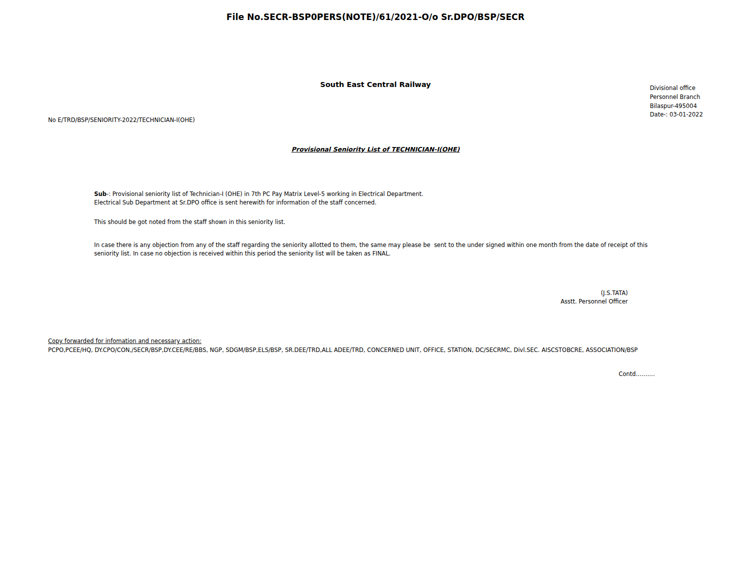File No.SECR-BSP0PERS(NOTE)/61/2021-O/o Sr.DPO/BSP/SECR
South East Central Railway
Divisional office
Personnel Branch
Bilaspur-495004
Date-: 03-01-2022
No E/TRD/BSP/SENIORITY-2022/TECHNICIAN-I(OHE)
Provisional Seniority List of TECHNICIAN-I(OHE)
Sub-: Provisional seniority list of Technician-I (OHE) in 7th PC Pay Matrix Level-5 working in Electrical Department.
Electrical Sub Department at Sr.DPO office is sent herewith for information of the staff concerned.
This should be got noted from the staff shown in this seniority list.
In case there is any objection from any of the staff regarding the seniority allotted to them, the same may please be sent to the under signed within one month from the date of receipt of this seniority list. In case no objection is received within this period the seniority list will be taken as FINAL.
(J.S.TATA)
Asstt. Personnel Officer
Copy forwarded for infomation and necessary action:
PCPO,PCEE/HQ, DY.CPO/CON,/SECR/BSP,DY.CEE/RE/BBS, NGP, SDGM/BSP,ELS/BSP, SR.DEE/TRD,ALL ADEE/TRD, CONCERNED UNIT, OFFICE, STATION, DC/SECRMC, Divl.SEC. AISCSTOBCRE, ASSOCIATION/BSP
Contd……….